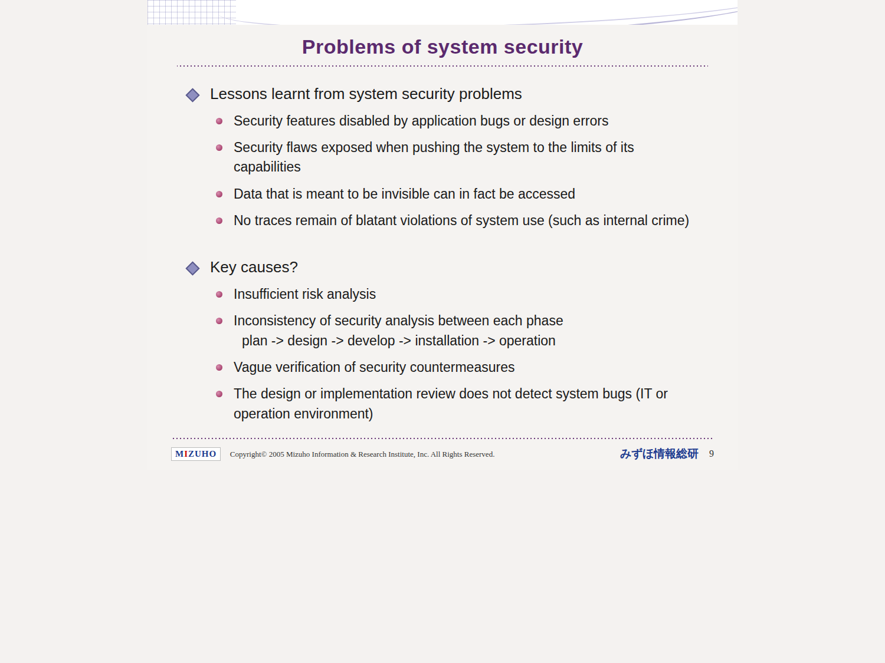Problems of system security
Lessons learnt from system security problems
Security features disabled by application bugs or design errors
Security flaws exposed when pushing the system to the limits of its capabilities
Data that is meant to be invisible can in fact be accessed
No traces remain of blatant violations of system use (such as internal crime)
Key causes?
Insufficient risk analysis
Inconsistency of security analysis between each phase plan -> design -> develop -> installation -> operation
Vague verification of security countermeasures
The design or implementation review does not detect system bugs (IT or operation environment)
MIZUHO Copyright© 2005 Mizuho Information & Research Institute, Inc. All Rights Reserved.
みずほ情報総研 9